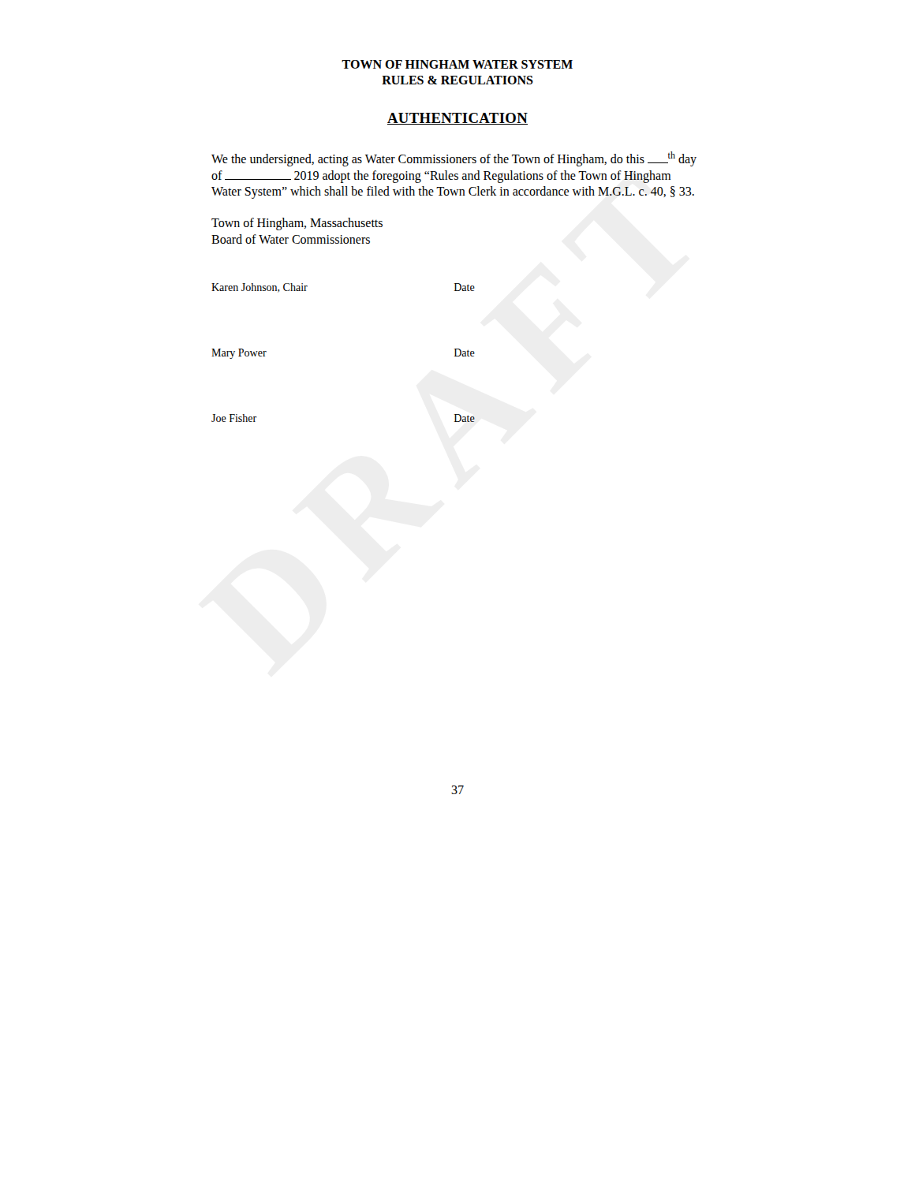DRAFT
TOWN OF HINGHAM WATER SYSTEM
RULES & REGULATIONS
AUTHENTICATION
We the undersigned, acting as Water Commissioners of the Town of Hingham, do this th day of 2019 adopt the foregoing “Rules and Regulations of the Town of Hingham Water System” which shall be filed with the Town Clerk in accordance with M.G.L. c. 40, § 33.
Town of Hingham, Massachusetts
Board of Water Commissioners
| Karen Johnson, Chair | Date | |
| Mary Power | Date | |
| Joe Fisher | Date | |
37